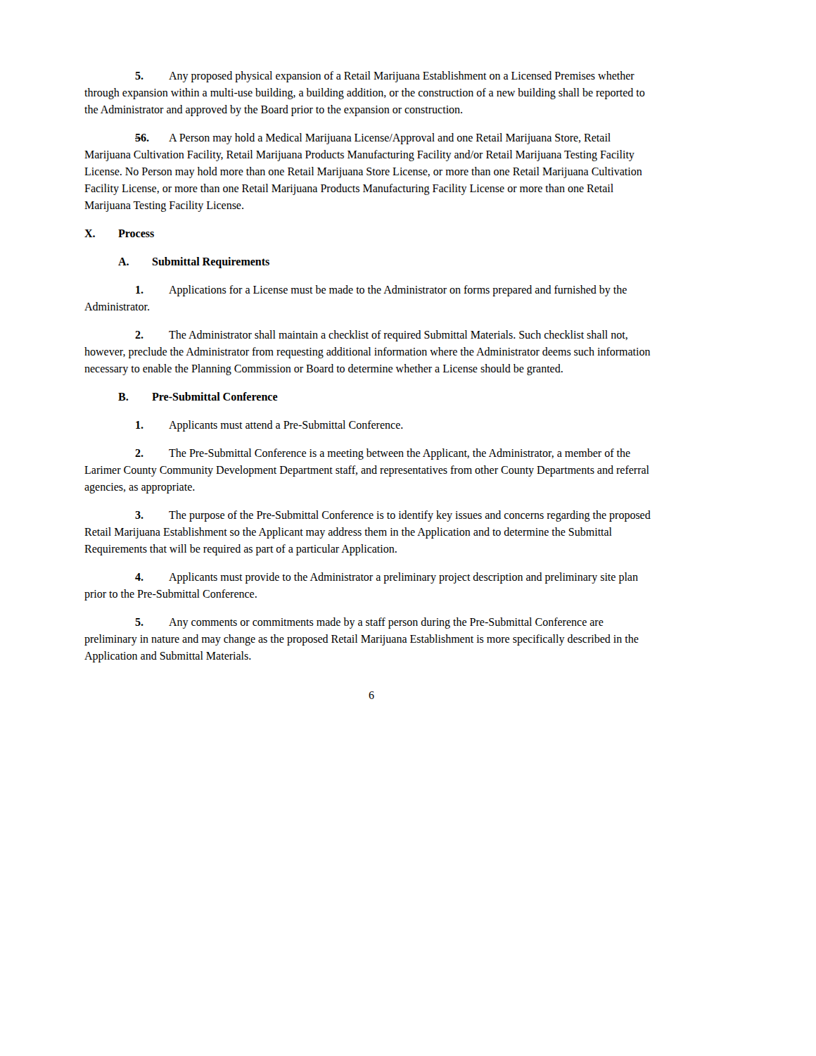5. Any proposed physical expansion of a Retail Marijuana Establishment on a Licensed Premises whether through expansion within a multi-use building, a building addition, or the construction of a new building shall be reported to the Administrator and approved by the Board prior to the expansion or construction.
56. A Person may hold a Medical Marijuana License/Approval and one Retail Marijuana Store, Retail Marijuana Cultivation Facility, Retail Marijuana Products Manufacturing Facility and/or Retail Marijuana Testing Facility License. No Person may hold more than one Retail Marijuana Store License, or more than one Retail Marijuana Cultivation Facility License, or more than one Retail Marijuana Products Manufacturing Facility License or more than one Retail Marijuana Testing Facility License.
X. Process
A. Submittal Requirements
1. Applications for a License must be made to the Administrator on forms prepared and furnished by the Administrator.
2. The Administrator shall maintain a checklist of required Submittal Materials. Such checklist shall not, however, preclude the Administrator from requesting additional information where the Administrator deems such information necessary to enable the Planning Commission or Board to determine whether a License should be granted.
B. Pre-Submittal Conference
1. Applicants must attend a Pre-Submittal Conference.
2. The Pre-Submittal Conference is a meeting between the Applicant, the Administrator, a member of the Larimer County Community Development Department staff, and representatives from other County Departments and referral agencies, as appropriate.
3. The purpose of the Pre-Submittal Conference is to identify key issues and concerns regarding the proposed Retail Marijuana Establishment so the Applicant may address them in the Application and to determine the Submittal Requirements that will be required as part of a particular Application.
4. Applicants must provide to the Administrator a preliminary project description and preliminary site plan prior to the Pre-Submittal Conference.
5. Any comments or commitments made by a staff person during the Pre-Submittal Conference are preliminary in nature and may change as the proposed Retail Marijuana Establishment is more specifically described in the Application and Submittal Materials.
6